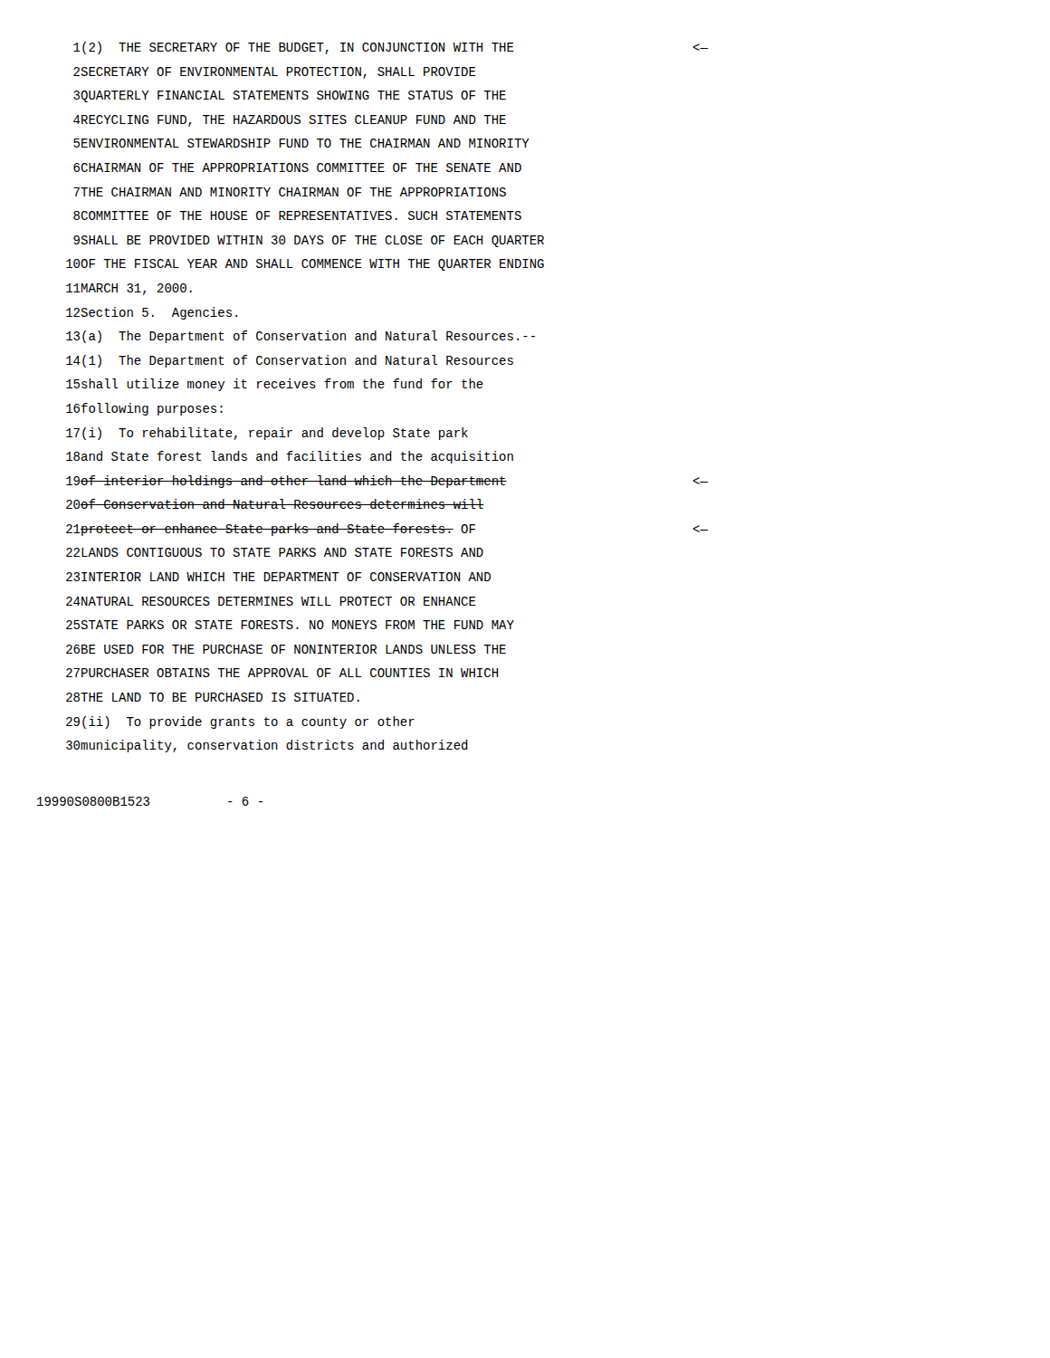| 1 | (2) THE SECRETARY OF THE BUDGET, IN CONJUNCTION WITH THE | <— |
| 2 | SECRETARY OF ENVIRONMENTAL PROTECTION, SHALL PROVIDE | |
| 3 | QUARTERLY FINANCIAL STATEMENTS SHOWING THE STATUS OF THE | |
| 4 | RECYCLING FUND, THE HAZARDOUS SITES CLEANUP FUND AND THE | |
| 5 | ENVIRONMENTAL STEWARDSHIP FUND TO THE CHAIRMAN AND MINORITY | |
| 6 | CHAIRMAN OF THE APPROPRIATIONS COMMITTEE OF THE SENATE AND | |
| 7 | THE CHAIRMAN AND MINORITY CHAIRMAN OF THE APPROPRIATIONS | |
| 8 | COMMITTEE OF THE HOUSE OF REPRESENTATIVES. SUCH STATEMENTS | |
| 9 | SHALL BE PROVIDED WITHIN 30 DAYS OF THE CLOSE OF EACH QUARTER | |
| 10 | OF THE FISCAL YEAR AND SHALL COMMENCE WITH THE QUARTER ENDING | |
| 11 | MARCH 31, 2000. | |
| 12 | Section 5. Agencies. | |
| 13 | (a) The Department of Conservation and Natural Resources.-- | |
| 14 | (1) The Department of Conservation and Natural Resources | |
| 15 | shall utilize money it receives from the fund for the | |
| 16 | following purposes: | |
| 17 | (i) To rehabilitate, repair and develop State park | |
| 18 | and State forest lands and facilities and the acquisition | |
| 19 | of interior holdings and other land which the Department | <— |
| 20 | of Conservation and Natural Resources determines will | |
| 21 | protect or enhance State parks and State forests. OF | <— |
| 22 | LANDS CONTIGUOUS TO STATE PARKS AND STATE FORESTS AND | |
| 23 | INTERIOR LAND WHICH THE DEPARTMENT OF CONSERVATION AND | |
| 24 | NATURAL RESOURCES DETERMINES WILL PROTECT OR ENHANCE | |
| 25 | STATE PARKS OR STATE FORESTS. NO MONEYS FROM THE FUND MAY | |
| 26 | BE USED FOR THE PURCHASE OF NONINTERIOR LANDS UNLESS THE | |
| 27 | PURCHASER OBTAINS THE APPROVAL OF ALL COUNTIES IN WHICH | |
| 28 | THE LAND TO BE PURCHASED IS SITUATED. | |
| 29 | (ii) To provide grants to a county or other | |
| 30 | municipality, conservation districts and authorized | |
19990S0800B1523 - 6 -